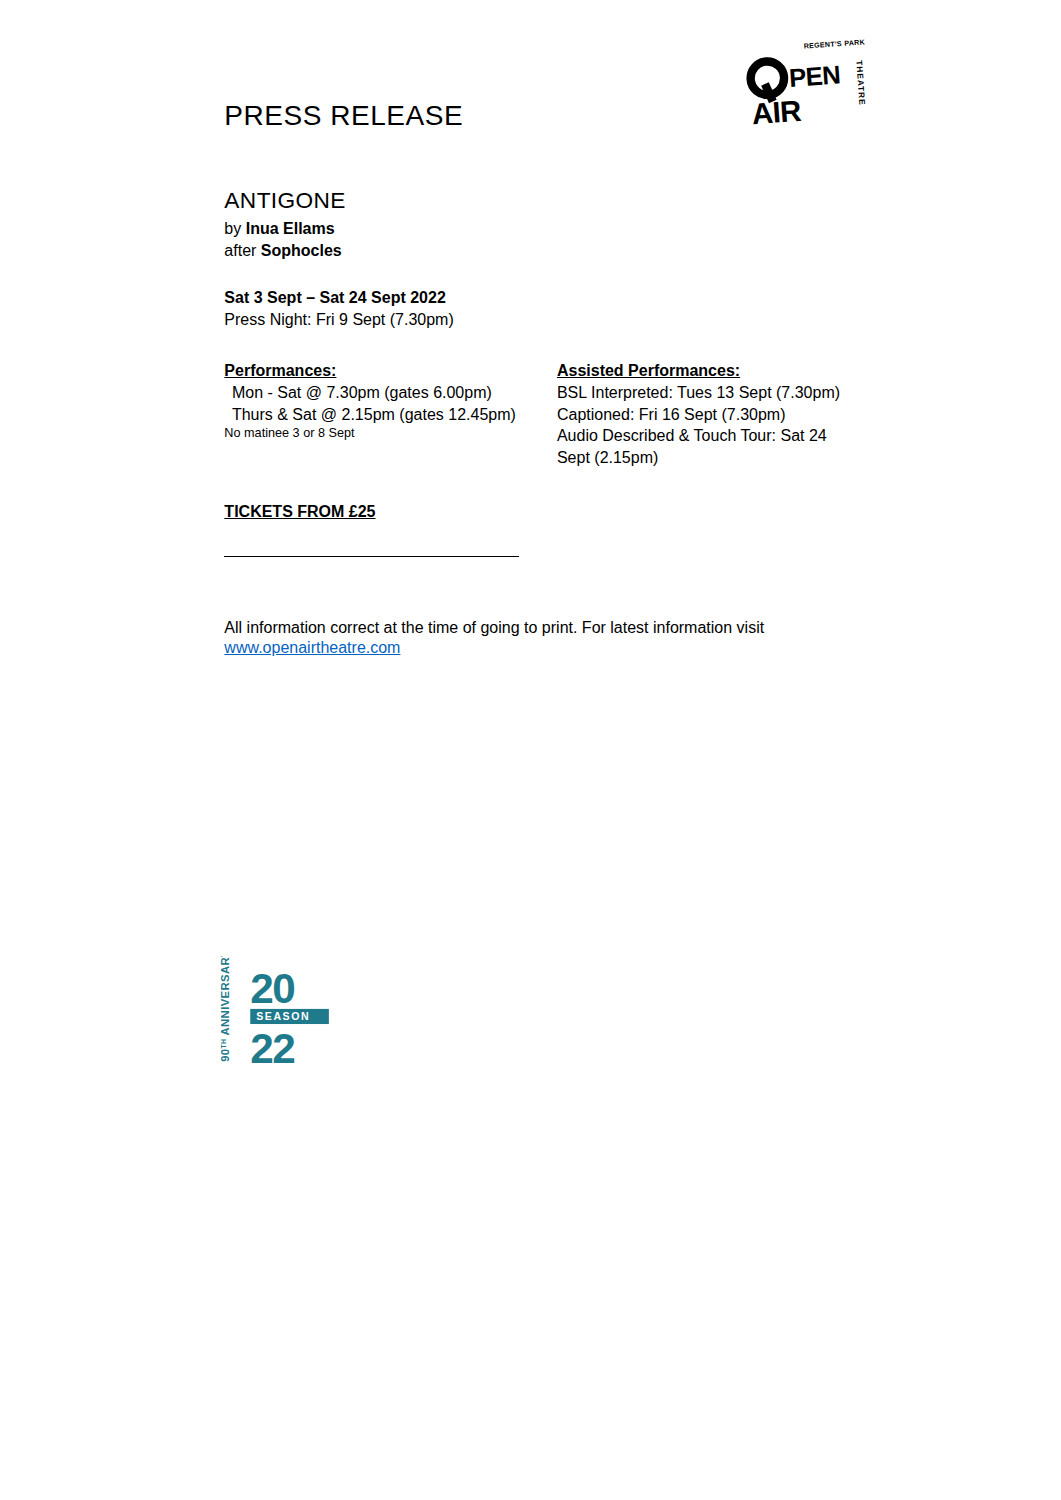Regent's Park Open Air Theatre REGENT'S PARK PEN AIR THEATRE
PRESS RELEASE
ANTIGONE
by Inua Ellams
after Sophocles
Sat 3 Sept – Sat 24 Sept 2022
Press Night: Fri 9 Sept (7.30pm)
Performances:
Mon - Sat @ 7.30pm (gates 6.00pm)
Thurs & Sat @ 2.15pm (gates 12.45pm)
No matinee 3 or 8 Sept
Assisted Performances:
BSL Interpreted: Tues 13 Sept (7.30pm)
Captioned: Fri 16 Sept (7.30pm)
Audio Described & Touch Tour: Sat 24 Sept (2.15pm)
TICKETS FROM £25
All information correct at the time of going to print. For latest information visit www.openairtheatre.com
90th Anniversary Season 2022 90TH ANNIVERSARY 20 SEASON 22